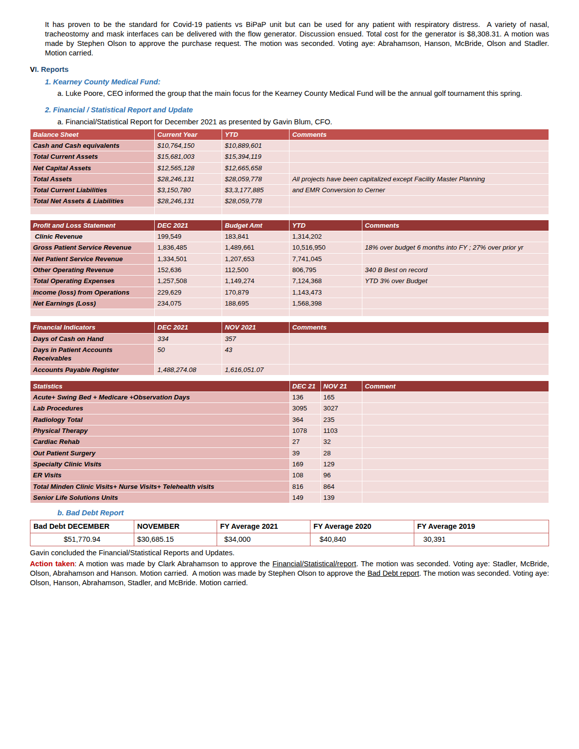It has proven to be the standard for Covid-19 patients vs BiPaP unit but can be used for any patient with respiratory distress. A variety of nasal, tracheostomy and mask interfaces can be delivered with the flow generator. Discussion ensued. Total cost for the generator is $8,308.31. A motion was made by Stephen Olson to approve the purchase request. The motion was seconded. Voting aye: Abrahamson, Hanson, McBride, Olson and Stadler. Motion carried.
VI. Reports
1. Kearney County Medical Fund:
a. Luke Poore, CEO informed the group that the main focus for the Kearney County Medical Fund will be the annual golf tournament this spring.
2. Financial / Statistical Report and Update
a. Financial/Statistical Report for December 2021 as presented by Gavin Blum, CFO.
| Balance Sheet | Current Year | YTD | Comments |
| Cash and Cash equivalents | $10,764,150 | $10,889,601 | |
| Total Current Assets | $15,681,003 | $15,394,119 | |
| Net Capital Assets | $12,565,128 | $12,665,658 | |
| Total Assets | $28,246,131 | $28,059,778 | All projects have been capitalized except Facility Master Planning |
| Total Current Liabilities | $3,150,780 | $3,3,177,885 | and EMR Conversion to Cerner |
| Total Net Assets & Liabilities | $28,246,131 | $28,059,778 | |
| Profit and Loss Statement | DEC 2021 | Budget Amt | YTD | Comments |
| Clinic Revenue | 199,549 | 183,841 | 1,314,202 | |
| Gross Patient Service Revenue | 1,836,485 | 1,489,661 | 10,516,950 | 18% over budget 6 months into FY ; 27% over prior yr |
| Net Patient Service Revenue | 1,334,501 | 1,207,653 | 7,741,045 | |
| Other Operating Revenue | 152,636 | 112,500 | 806,795 | 340 B Best on record |
| Total Operating Expenses | 1,257,508 | 1,149,274 | 7,124,368 | YTD 3% over Budget |
| Income (loss) from Operations | 229,629 | 170,879 | 1,143,473 | |
| Net Earnings (Loss) | 234,075 | 188,695 | 1,568,398 | |
| Financial Indicators | DEC 2021 | NOV 2021 | Comments |
| Days of Cash on Hand | 334 | 357 | |
| Days in Patient Accounts Receivables | 50 | 43 | |
| Accounts Payable Register | 1,488,274.08 | 1,616,051.07 | |
| Statistics | DEC 21 | NOV 21 | Comment |
| Acute+ Swing Bed + Medicare +Observation Days | 136 | 165 | |
| Lab Procedures | 3095 | 3027 | |
| Radiology Total | 364 | 235 | |
| Physical Therapy | 1078 | 1103 | |
| Cardiac Rehab | 27 | 32 | |
| Out Patient Surgery | 39 | 28 | |
| Specialty Clinic Visits | 169 | 129 | |
| ER Visits | 108 | 96 | |
| Total Minden Clinic Visits+ Nurse Visits+ Telehealth visits | 816 | 864 | |
| Senior Life Solutions Units | 149 | 139 | |
b. Bad Debt Report
| Bad Debt DECEMBER | NOVEMBER | FY Average 2021 | FY Average 2020 | FY Average 2019 |
| $51,770.94 | $30,685.15 | $34,000 | $40,840 | 30,391 |
Gavin concluded the Financial/Statistical Reports and Updates.
Action taken: A motion was made by Clark Abrahamson to approve the Financial/Statistical/report. The motion was seconded. Voting aye: Stadler, McBride, Olson, Abrahamson and Hanson. Motion carried. A motion was made by Stephen Olson to approve the Bad Debt report. The motion was seconded. Voting aye: Olson, Hanson, Abrahamson, Stadler, and McBride. Motion carried.